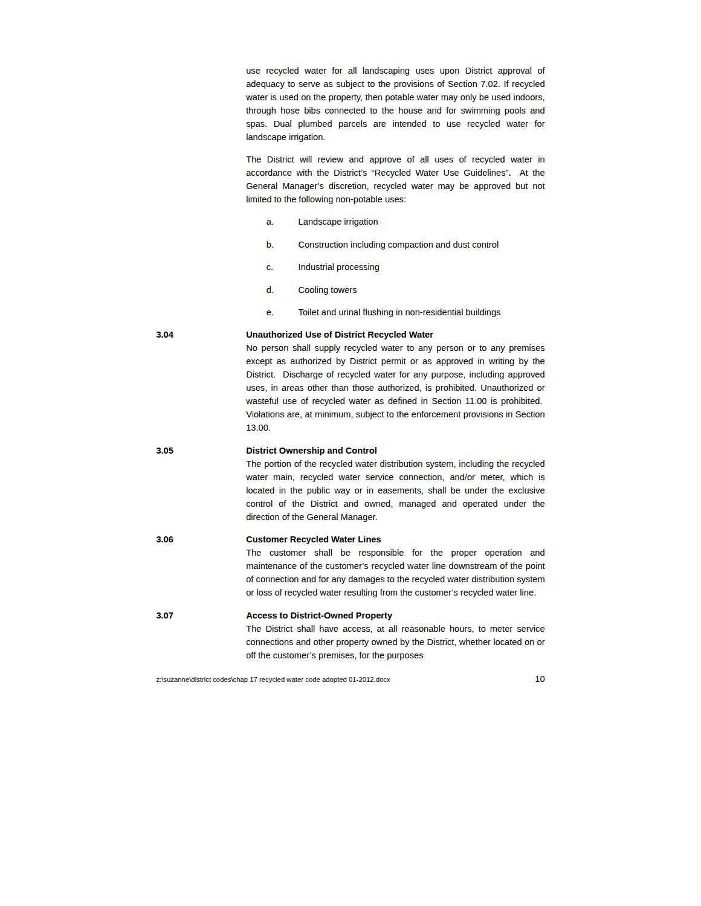use recycled water for all landscaping uses upon District approval of adequacy to serve as subject to the provisions of Section 7.02. If recycled water is used on the property, then potable water may only be used indoors, through hose bibs connected to the house and for swimming pools and spas. Dual plumbed parcels are intended to use recycled water for landscape irrigation.
The District will review and approve of all uses of recycled water in accordance with the District’s “Recycled Water Use Guidelines”. At the General Manager’s discretion, recycled water may be approved but not limited to the following non-potable uses:
a. Landscape irrigation
b. Construction including compaction and dust control
c. Industrial processing
d. Cooling towers
e. Toilet and urinal flushing in non-residential buildings
3.04
Unauthorized Use of District Recycled Water
No person shall supply recycled water to any person or to any premises except as authorized by District permit or as approved in writing by the District. Discharge of recycled water for any purpose, including approved uses, in areas other than those authorized, is prohibited. Unauthorized or wasteful use of recycled water as defined in Section 11.00 is prohibited. Violations are, at minimum, subject to the enforcement provisions in Section 13.00.
3.05
District Ownership and Control
The portion of the recycled water distribution system, including the recycled water main, recycled water service connection, and/or meter, which is located in the public way or in easements, shall be under the exclusive control of the District and owned, managed and operated under the direction of the General Manager.
3.06
Customer Recycled Water Lines
The customer shall be responsible for the proper operation and maintenance of the customer’s recycled water line downstream of the point of connection and for any damages to the recycled water distribution system or loss of recycled water resulting from the customer’s recycled water line.
3.07
Access to District-Owned Property
The District shall have access, at all reasonable hours, to meter service connections and other property owned by the District, whether located on or off the customer’s premises, for the purposes
z:\suzanne\district codes\chap 17 recycled water code adopted 01-2012.docx 10